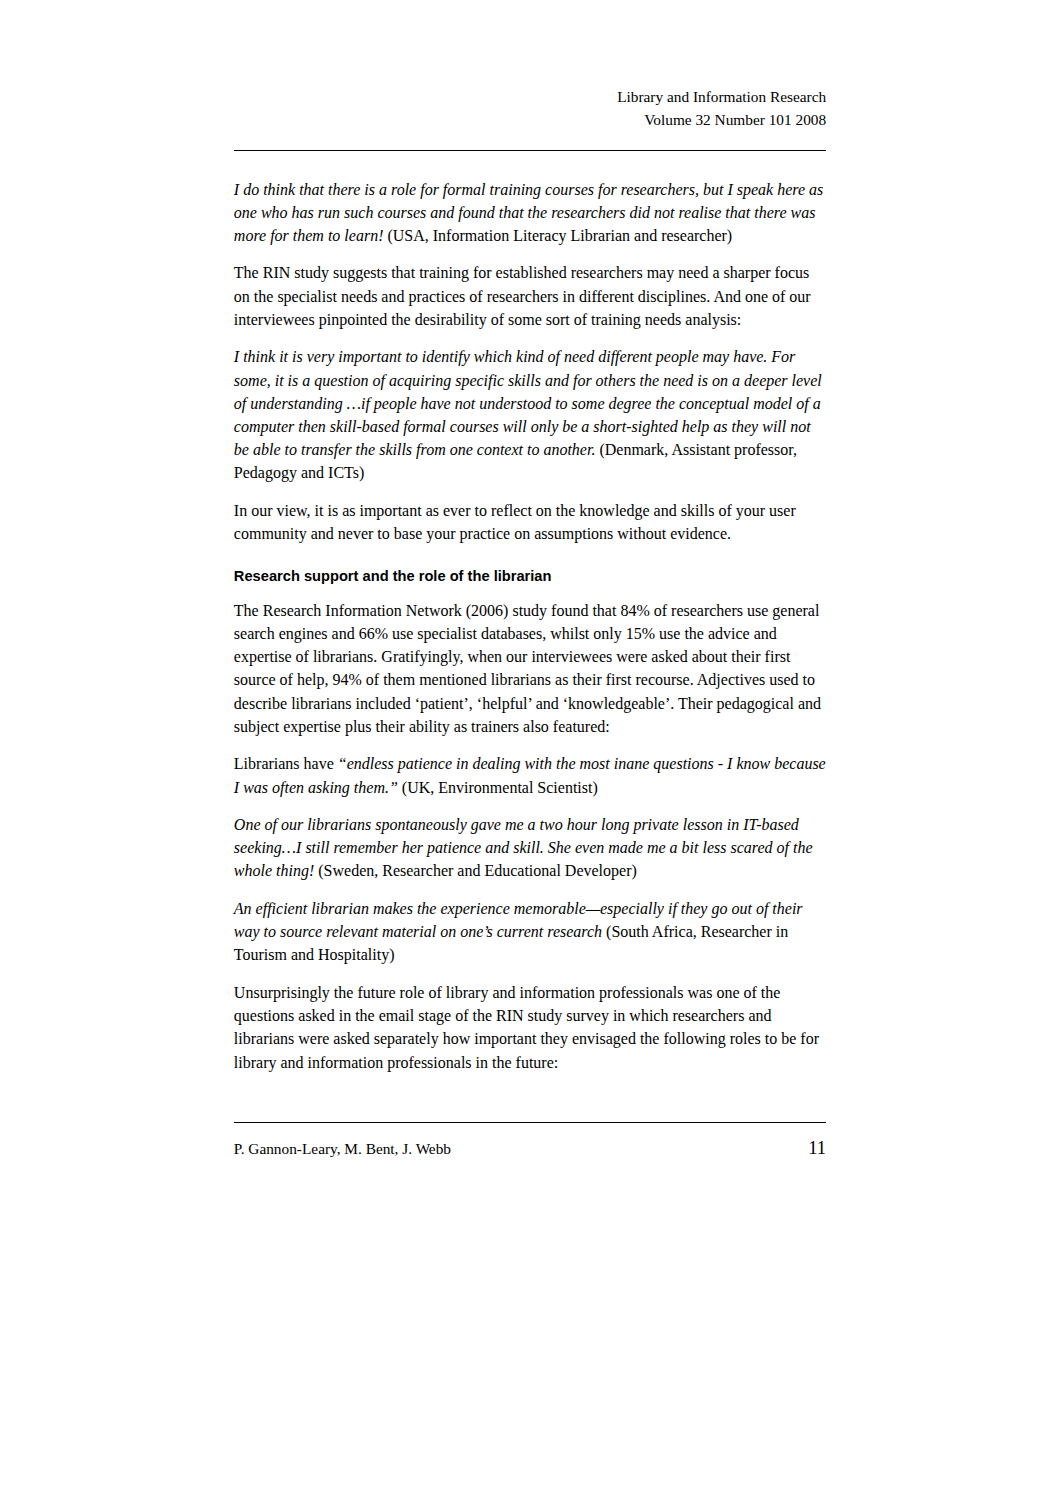Library and Information Research
Volume 32 Number 101 2008
I do think that there is a role for formal training courses for researchers, but I speak here as one who has run such courses and found that the researchers did not realise that there was more for them to learn! (USA, Information Literacy Librarian and researcher)
The RIN study suggests that training for established researchers may need a sharper focus on the specialist needs and practices of researchers in different disciplines. And one of our interviewees pinpointed the desirability of some sort of training needs analysis:
I think it is very important to identify which kind of need different people may have. For some, it is a question of acquiring specific skills and for others the need is on a deeper level of understanding …if people have not understood to some degree the conceptual model of a computer then skill-based formal courses will only be a short-sighted help as they will not be able to transfer the skills from one context to another. (Denmark, Assistant professor, Pedagogy and ICTs)
In our view, it is as important as ever to reflect on the knowledge and skills of your user community and never to base your practice on assumptions without evidence.
Research support and the role of the librarian
The Research Information Network (2006) study found that 84% of researchers use general search engines and 66% use specialist databases, whilst only 15% use the advice and expertise of librarians. Gratifyingly, when our interviewees were asked about their first source of help, 94% of them mentioned librarians as their first recourse. Adjectives used to describe librarians included ‘patient’, ‘helpful’ and ‘knowledgeable’. Their pedagogical and subject expertise plus their ability as trainers also featured:
Librarians have “endless patience in dealing with the most inane questions - I know because I was often asking them.” (UK, Environmental Scientist)
One of our librarians spontaneously gave me a two hour long private lesson in IT-based seeking…I still remember her patience and skill. She even made me a bit less scared of the whole thing! (Sweden, Researcher and Educational Developer)
An efficient librarian makes the experience memorable—especially if they go out of their way to source relevant material on one’s current research (South Africa, Researcher in Tourism and Hospitality)
Unsurprisingly the future role of library and information professionals was one of the questions asked in the email stage of the RIN study survey in which researchers and librarians were asked separately how important they envisaged the following roles to be for library and information professionals in the future:
P. Gannon-Leary, M. Bent, J. Webb
11